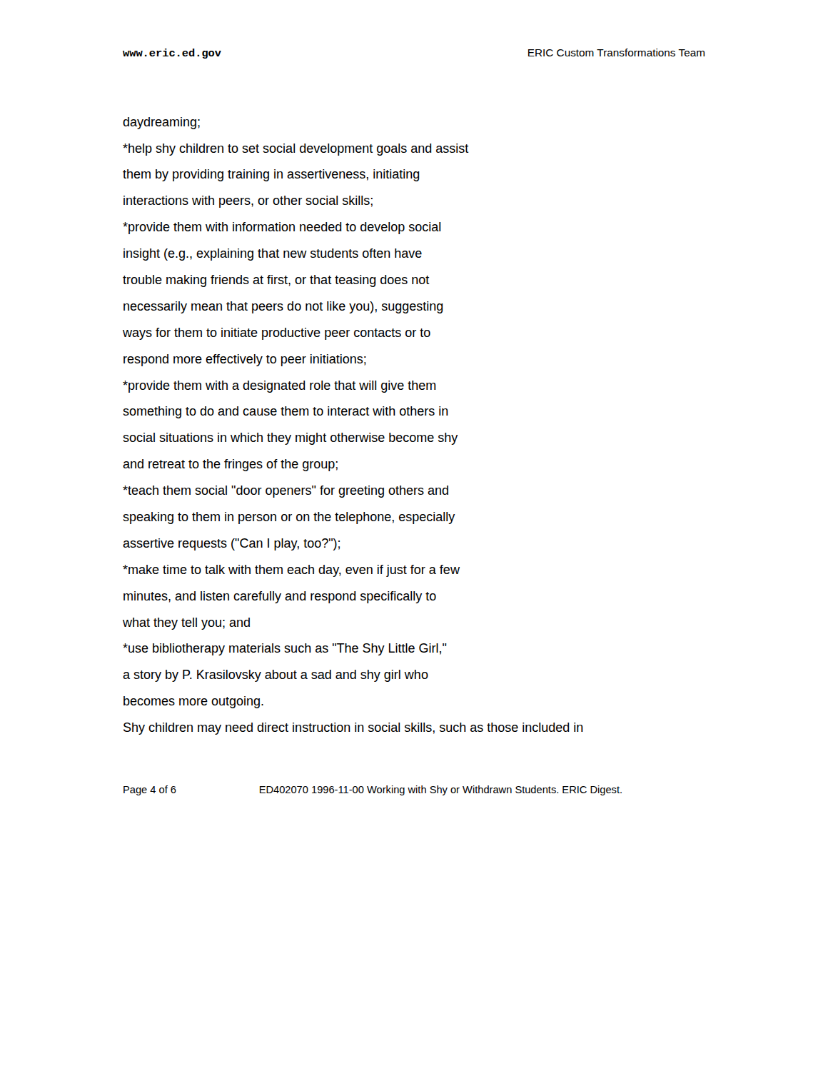www.eric.ed.gov ERIC Custom Transformations Team
daydreaming;
*help shy children to set social development goals and assist
them by providing training in assertiveness, initiating
interactions with peers, or other social skills;
*provide them with information needed to develop social
insight (e.g., explaining that new students often have
trouble making friends at first, or that teasing does not
necessarily mean that peers do not like you), suggesting
ways for them to initiate productive peer contacts or to
respond more effectively to peer initiations;
*provide them with a designated role that will give them
something to do and cause them to interact with others in
social situations in which they might otherwise become shy
and retreat to the fringes of the group;
*teach them social "door openers" for greeting others and
speaking to them in person or on the telephone, especially
assertive requests ("Can I play, too?");
*make time to talk with them each day, even if just for a few
minutes, and listen carefully and respond specifically to
what they tell you; and
*use bibliotherapy materials such as "The Shy Little Girl,"
a story by P. Krasilovsky about a sad and shy girl who
becomes more outgoing.
Shy children may need direct instruction in social skills, such as those included in
Page 4 of 6 ED402070 1996-11-00 Working with Shy or Withdrawn Students. ERIC Digest.